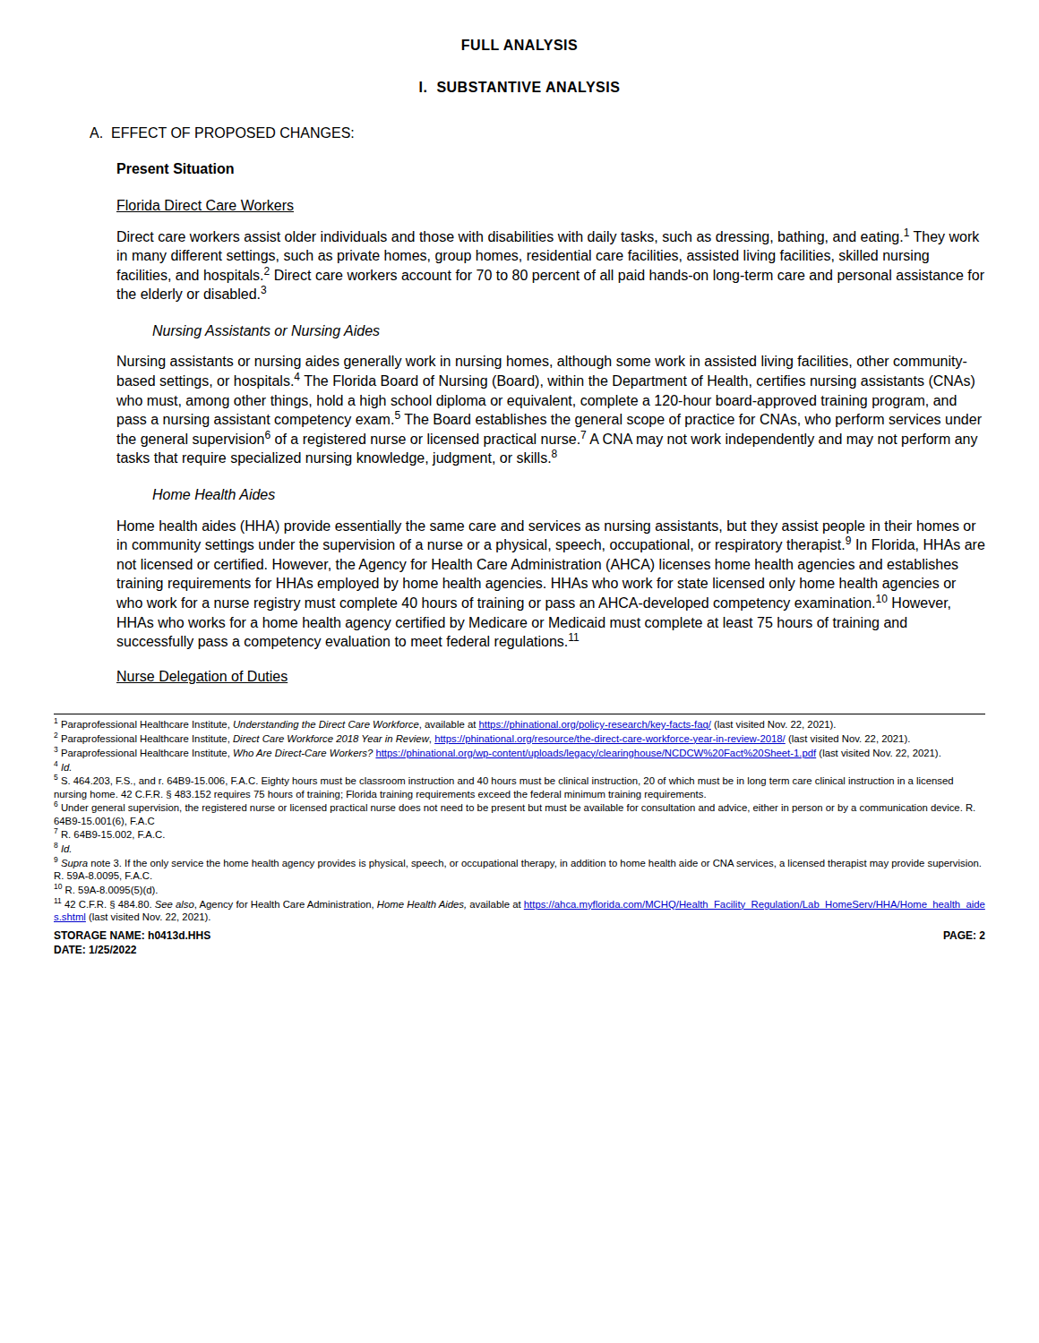FULL ANALYSIS
I. SUBSTANTIVE ANALYSIS
A. EFFECT OF PROPOSED CHANGES:
Present Situation
Florida Direct Care Workers
Direct care workers assist older individuals and those with disabilities with daily tasks, such as dressing, bathing, and eating.1 They work in many different settings, such as private homes, group homes, residential care facilities, assisted living facilities, skilled nursing facilities, and hospitals.2 Direct care workers account for 70 to 80 percent of all paid hands-on long-term care and personal assistance for the elderly or disabled.3
Nursing Assistants or Nursing Aides
Nursing assistants or nursing aides generally work in nursing homes, although some work in assisted living facilities, other community-based settings, or hospitals.4 The Florida Board of Nursing (Board), within the Department of Health, certifies nursing assistants (CNAs) who must, among other things, hold a high school diploma or equivalent, complete a 120-hour board-approved training program, and pass a nursing assistant competency exam.5 The Board establishes the general scope of practice for CNAs, who perform services under the general supervision6 of a registered nurse or licensed practical nurse.7 A CNA may not work independently and may not perform any tasks that require specialized nursing knowledge, judgment, or skills.8
Home Health Aides
Home health aides (HHA) provide essentially the same care and services as nursing assistants, but they assist people in their homes or in community settings under the supervision of a nurse or a physical, speech, occupational, or respiratory therapist.9 In Florida, HHAs are not licensed or certified. However, the Agency for Health Care Administration (AHCA) licenses home health agencies and establishes training requirements for HHAs employed by home health agencies. HHAs who work for state licensed only home health agencies or who work for a nurse registry must complete 40 hours of training or pass an AHCA-developed competency examination.10 However, HHAs who works for a home health agency certified by Medicare or Medicaid must complete at least 75 hours of training and successfully pass a competency evaluation to meet federal regulations.11
Nurse Delegation of Duties
1 Paraprofessional Healthcare Institute, Understanding the Direct Care Workforce, available at https://phinational.org/policy-research/key-facts-faq/ (last visited Nov. 22, 2021).
2 Paraprofessional Healthcare Institute, Direct Care Workforce 2018 Year in Review, https://phinational.org/resource/the-direct-care-workforce-year-in-review-2018/ (last visited Nov. 22, 2021).
3 Paraprofessional Healthcare Institute, Who Are Direct-Care Workers? https://phinational.org/wp-content/uploads/legacy/clearinghouse/NCDCW%20Fact%20Sheet-1.pdf (last visited Nov. 22, 2021).
4 Id.
5 S. 464.203, F.S., and r. 64B9-15.006, F.A.C. Eighty hours must be classroom instruction and 40 hours must be clinical instruction, 20 of which must be in long term care clinical instruction in a licensed nursing home. 42 C.F.R. § 483.152 requires 75 hours of training; Florida training requirements exceed the federal minimum training requirements.
6 Under general supervision, the registered nurse or licensed practical nurse does not need to be present but must be available for consultation and advice, either in person or by a communication device. R. 64B9-15.001(6), F.A.C
7 R. 64B9-15.002, F.A.C.
8 Id.
9 Supra note 3. If the only service the home health agency provides is physical, speech, or occupational therapy, in addition to home health aide or CNA services, a licensed therapist may provide supervision. R. 59A-8.0095, F.A.C.
10 R. 59A-8.0095(5)(d).
11 42 C.F.R. § 484.80. See also, Agency for Health Care Administration, Home Health Aides, available at https://ahca.myflorida.com/MCHQ/Health_Facility_Regulation/Lab_HomeServ/HHA/Home_health_aides.shtml (last visited Nov. 22, 2021).
STORAGE NAME: h0413d.HHS
DATE: 1/25/2022
PAGE: 2